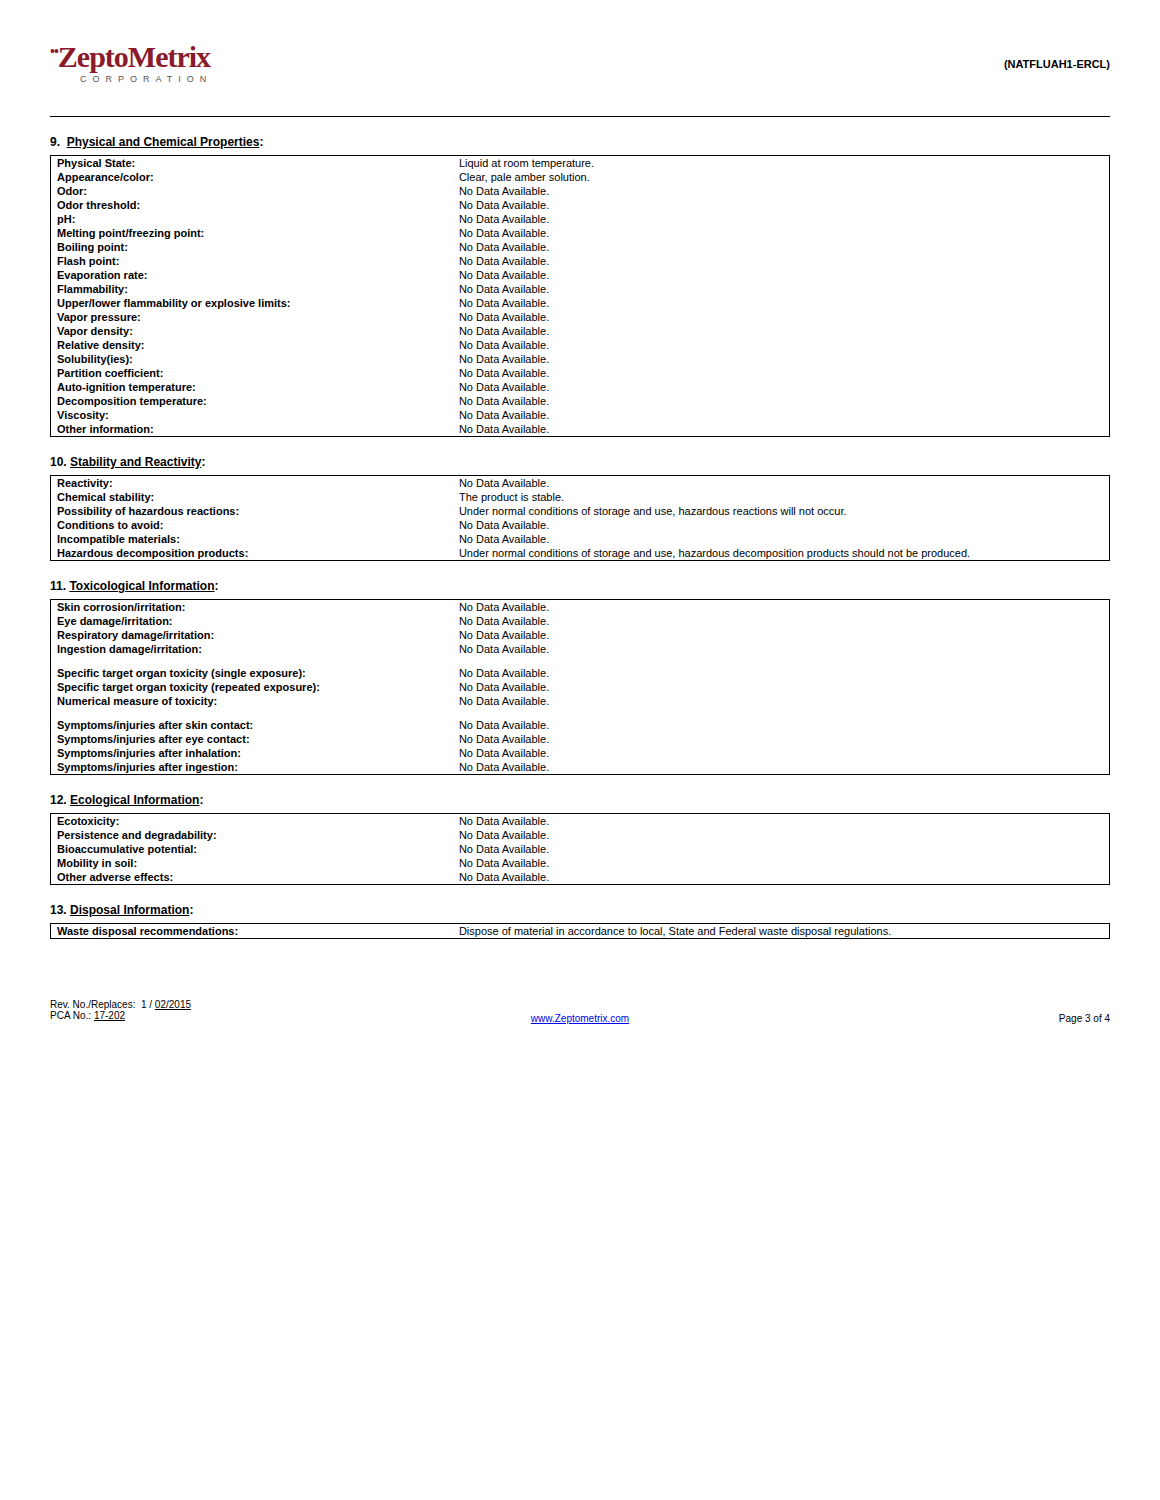••ZeptoMetrix
CORPORATION
(NATFLUAH1-ERCL)
9. Physical and Chemical Properties:
| Physical State: | Liquid at room temperature. |
| Appearance/color: | Clear, pale amber solution. |
| Odor: | No Data Available. |
| Odor threshold: | No Data Available. |
| pH: | No Data Available. |
| Melting point/freezing point: | No Data Available. |
| Boiling point: | No Data Available. |
| Flash point: | No Data Available. |
| Evaporation rate: | No Data Available. |
| Flammability: | No Data Available. |
| Upper/lower flammability or explosive limits: | No Data Available. |
| Vapor pressure: | No Data Available. |
| Vapor density: | No Data Available. |
| Relative density: | No Data Available. |
| Solubility(ies): | No Data Available. |
| Partition coefficient: | No Data Available. |
| Auto-ignition temperature: | No Data Available. |
| Decomposition temperature: | No Data Available. |
| Viscosity: | No Data Available. |
| Other information: | No Data Available. |
10. Stability and Reactivity:
| Reactivity: | No Data Available. |
| Chemical stability: | The product is stable. |
| Possibility of hazardous reactions: | Under normal conditions of storage and use, hazardous reactions will not occur. |
| Conditions to avoid: | No Data Available. |
| Incompatible materials: | No Data Available. |
| Hazardous decomposition products: | Under normal conditions of storage and use, hazardous decomposition products should not be produced. |
11. Toxicological Information:
| Skin corrosion/irritation: | No Data Available. |
| Eye damage/irritation: | No Data Available. |
| Respiratory damage/irritation: | No Data Available. |
| Ingestion damage/irritation: | No Data Available. |
| Specific target organ toxicity (single exposure): | No Data Available. |
| Specific target organ toxicity (repeated exposure): | No Data Available. |
| Numerical measure of toxicity: | No Data Available. |
| Symptoms/injuries after skin contact: | No Data Available. |
| Symptoms/injuries after eye contact: | No Data Available. |
| Symptoms/injuries after inhalation: | No Data Available. |
| Symptoms/injuries after ingestion: | No Data Available. |
12. Ecological Information:
| Ecotoxicity: | No Data Available. |
| Persistence and degradability: | No Data Available. |
| Bioaccumulative potential: | No Data Available. |
| Mobility in soil: | No Data Available. |
| Other adverse effects: | No Data Available. |
13. Disposal Information:
| Waste disposal recommendations: | Dispose of material in accordance to local, State and Federal waste disposal regulations. |
Rev. No./Replaces: 1 / 02/2015
PCA No.: 17-202
www.Zeptometrix.com
Page 3 of 4